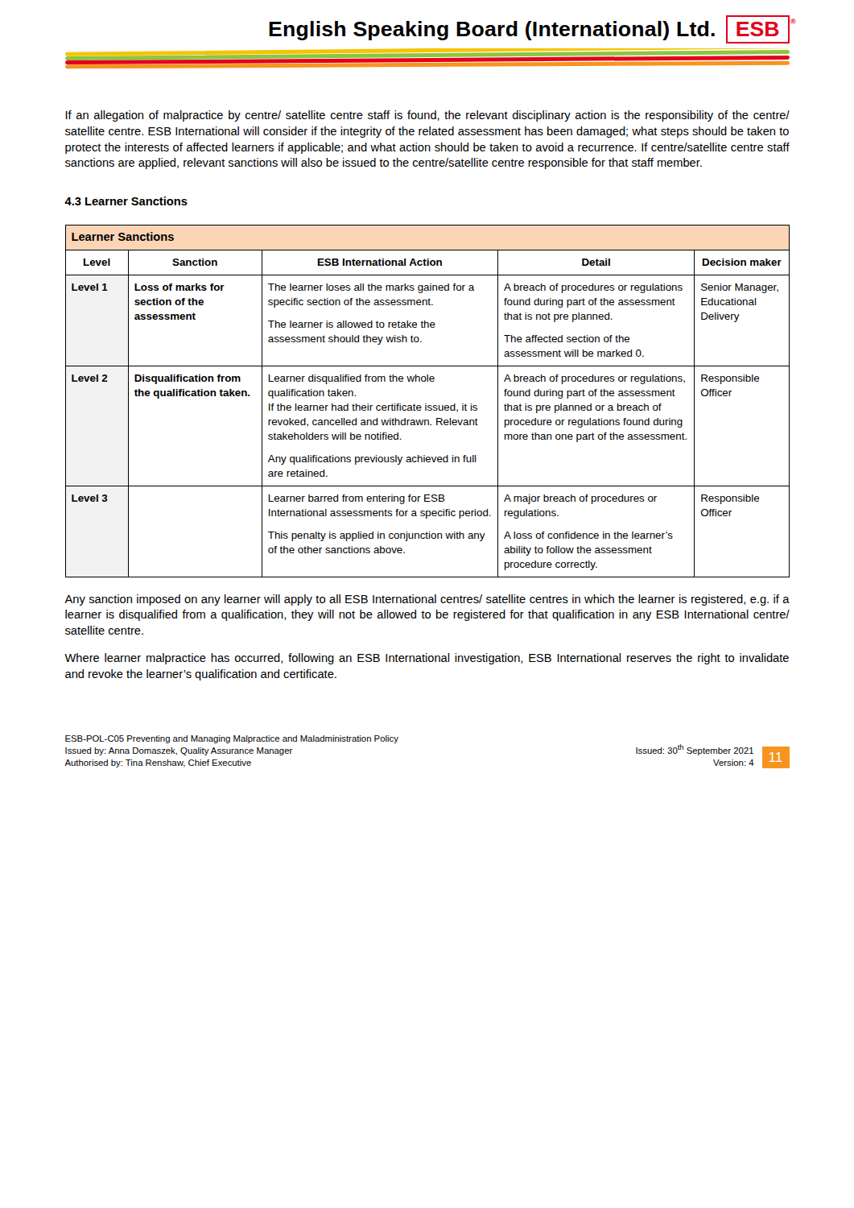English Speaking Board (International) Ltd.
ESB®
If an allegation of malpractice by centre/ satellite centre staff is found, the relevant disciplinary action is the responsibility of the centre/ satellite centre. ESB International will consider if the integrity of the related assessment has been damaged; what steps should be taken to protect the interests of affected learners if applicable; and what action should be taken to avoid a recurrence. If centre/satellite centre staff sanctions are applied, relevant sanctions will also be issued to the centre/satellite centre responsible for that staff member.
4.3 Learner Sanctions
Learner Sanctions
| Level | Sanction | ESB International Action | Detail | Decision maker |
| --- | --- | --- | --- | --- |
| Level 1 | Loss of marks for section of the assessment | The learner loses all the marks gained for a specific section of the assessment. The learner is allowed to retake the assessment should they wish to. | A breach of procedures or regulations found during part of the assessment that is not pre planned. The affected section of the assessment will be marked 0. | Senior Manager, Educational Delivery |
| Level 2 | Disqualification from the qualification taken. | Learner disqualified from the whole qualification taken. If the learner had their certificate issued, it is revoked, cancelled and withdrawn. Relevant stakeholders will be notified. Any qualifications previously achieved in full are retained. | A breach of procedures or regulations, found during part of the assessment that is pre planned or a breach of procedure or regulations found during more than one part of the assessment. | Responsible Officer |
| Level 3 | | Learner barred from entering for ESB International assessments for a specific period. This penalty is applied in conjunction with any of the other sanctions above. | A major breach of procedures or regulations. A loss of confidence in the learner’s ability to follow the assessment procedure correctly. | Responsible Officer |
Any sanction imposed on any learner will apply to all ESB International centres/ satellite centres in which the learner is registered, e.g. if a learner is disqualified from a qualification, they will not be allowed to be registered for that qualification in any ESB International centre/ satellite centre.
Where learner malpractice has occurred, following an ESB International investigation, ESB International reserves the right to invalidate and revoke the learner’s qualification and certificate.
ESB-POL-C05 Preventing and Managing Malpractice and Maladministration Policy
Issued by: Anna Domaszek, Quality Assurance Manager
Authorised by: Tina Renshaw, Chief Executive
Issued: 30th September 2021
Version: 4
11